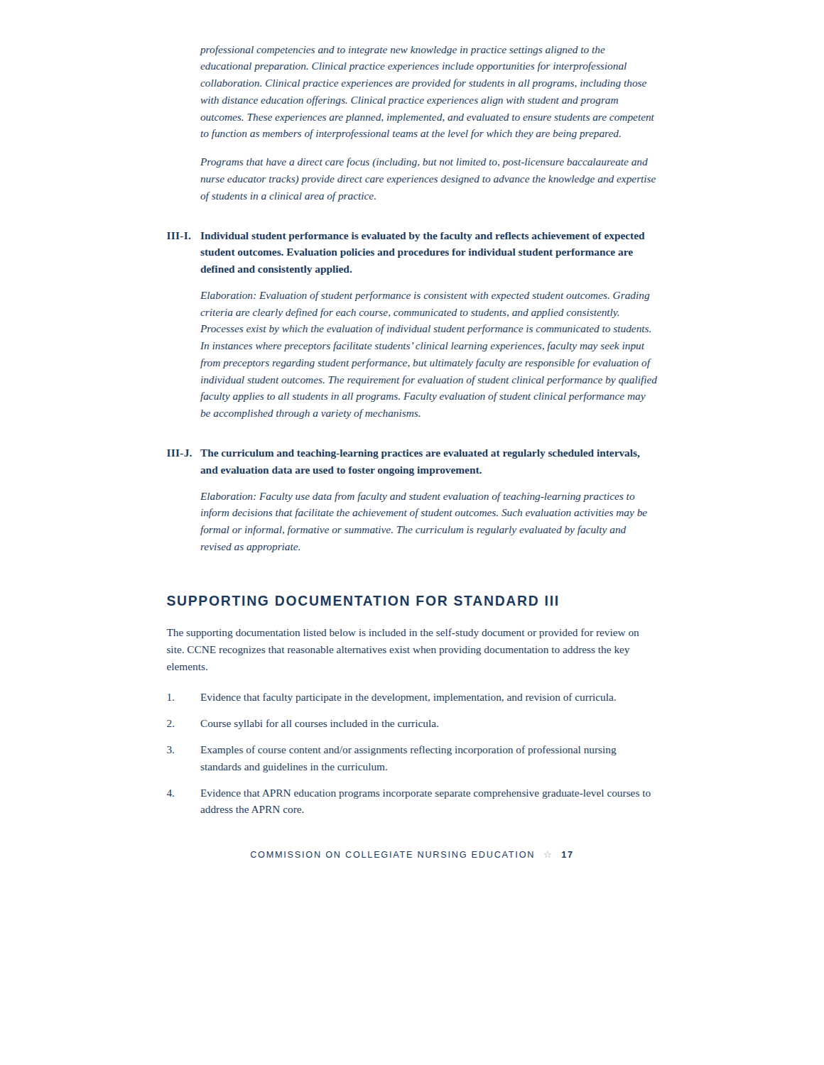professional competencies and to integrate new knowledge in practice settings aligned to the educational preparation. Clinical practice experiences include opportunities for interprofessional collaboration. Clinical practice experiences are provided for students in all programs, including those with distance education offerings. Clinical practice experiences align with student and program outcomes. These experiences are planned, implemented, and evaluated to ensure students are competent to function as members of interprofessional teams at the level for which they are being prepared.
Programs that have a direct care focus (including, but not limited to, post-licensure baccalaureate and nurse educator tracks) provide direct care experiences designed to advance the knowledge and expertise of students in a clinical area of practice.
III-I.
Individual student performance is evaluated by the faculty and reflects achievement of expected student outcomes. Evaluation policies and procedures for individual student performance are defined and consistently applied.
Elaboration: Evaluation of student performance is consistent with expected student outcomes. Grading criteria are clearly defined for each course, communicated to students, and applied consistently. Processes exist by which the evaluation of individual student performance is communicated to students. In instances where preceptors facilitate students’ clinical learning experiences, faculty may seek input from preceptors regarding student performance, but ultimately faculty are responsible for evaluation of individual student outcomes. The requirement for evaluation of student clinical performance by qualified faculty applies to all students in all programs. Faculty evaluation of student clinical performance may be accomplished through a variety of mechanisms.
III-J.
The curriculum and teaching-learning practices are evaluated at regularly scheduled intervals, and evaluation data are used to foster ongoing improvement.
Elaboration: Faculty use data from faculty and student evaluation of teaching-learning practices to inform decisions that facilitate the achievement of student outcomes. Such evaluation activities may be formal or informal, formative or summative. The curriculum is regularly evaluated by faculty and revised as appropriate.
Supporting Documentation for Standard III
The supporting documentation listed below is included in the self-study document or provided for review on site. CCNE recognizes that reasonable alternatives exist when providing documentation to address the key elements.
Evidence that faculty participate in the development, implementation, and revision of curricula.
Course syllabi for all courses included in the curricula.
Examples of course content and/or assignments reflecting incorporation of professional nursing standards and guidelines in the curriculum.
Evidence that APRN education programs incorporate separate comprehensive graduate-level courses to address the APRN core.
Commission on Collegiate Nursing Education ☆ 17